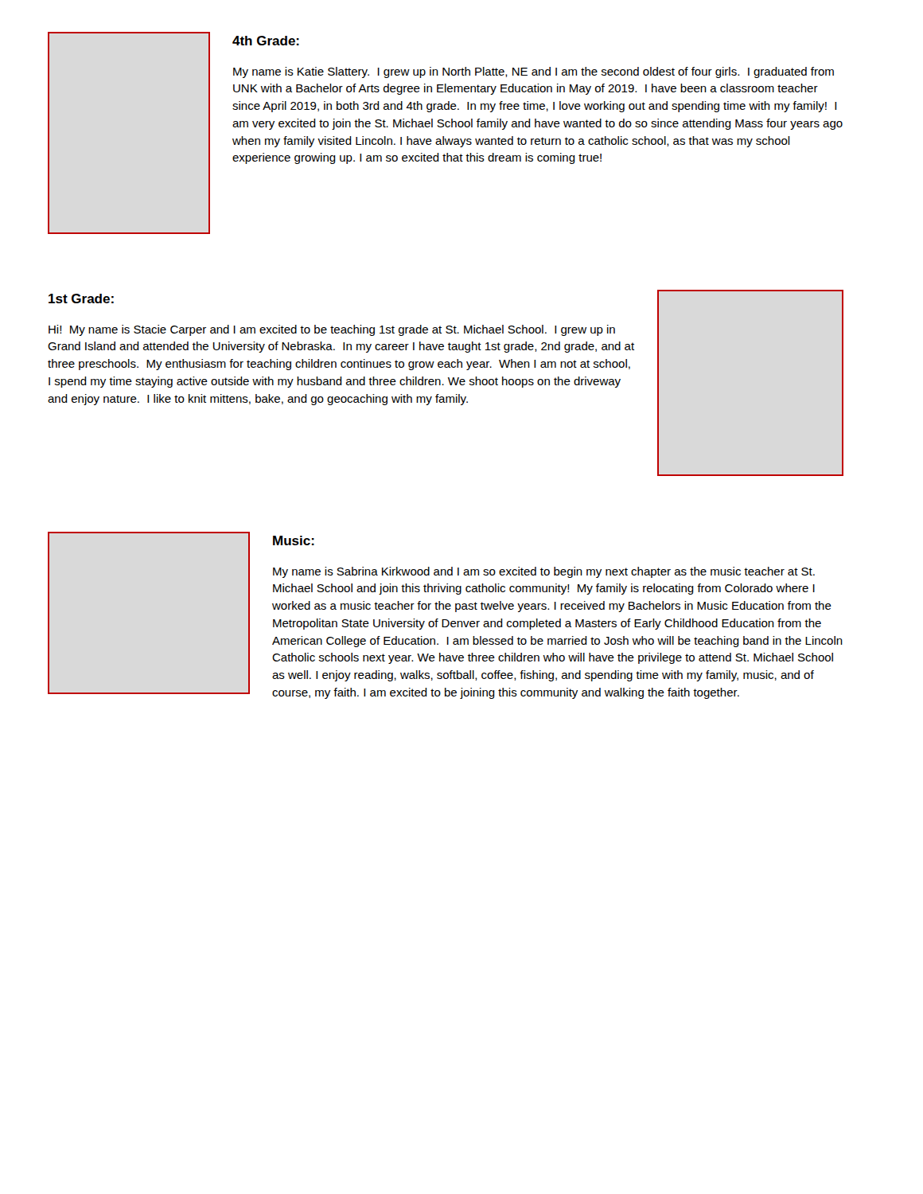4th Grade:
My name is Katie Slattery. I grew up in North Platte, NE and I am the second oldest of four girls. I graduated from UNK with a Bachelor of Arts degree in Elementary Education in May of 2019. I have been a classroom teacher since April 2019, in both 3rd and 4th grade. In my free time, I love working out and spending time with my family! I am very excited to join the St. Michael School family and have wanted to do so since attending Mass four years ago when my family visited Lincoln. I have always wanted to return to a catholic school, as that was my school experience growing up. I am so excited that this dream is coming true!
1st Grade:
Hi! My name is Stacie Carper and I am excited to be teaching 1st grade at St. Michael School. I grew up in Grand Island and attended the University of Nebraska. In my career I have taught 1st grade, 2nd grade, and at three preschools. My enthusiasm for teaching children continues to grow each year. When I am not at school, I spend my time staying active outside with my husband and three children. We shoot hoops on the driveway and enjoy nature. I like to knit mittens, bake, and go geocaching with my family.
Music:
My name is Sabrina Kirkwood and I am so excited to begin my next chapter as the music teacher at St. Michael School and join this thriving catholic community! My family is relocating from Colorado where I worked as a music teacher for the past twelve years. I received my Bachelors in Music Education from the Metropolitan State University of Denver and completed a Masters of Early Childhood Education from the American College of Education. I am blessed to be married to Josh who will be teaching band in the Lincoln Catholic schools next year. We have three children who will have the privilege to attend St. Michael School as well. I enjoy reading, walks, softball, coffee, fishing, and spending time with my family, music, and of course, my faith. I am excited to be joining this community and walking the faith together.